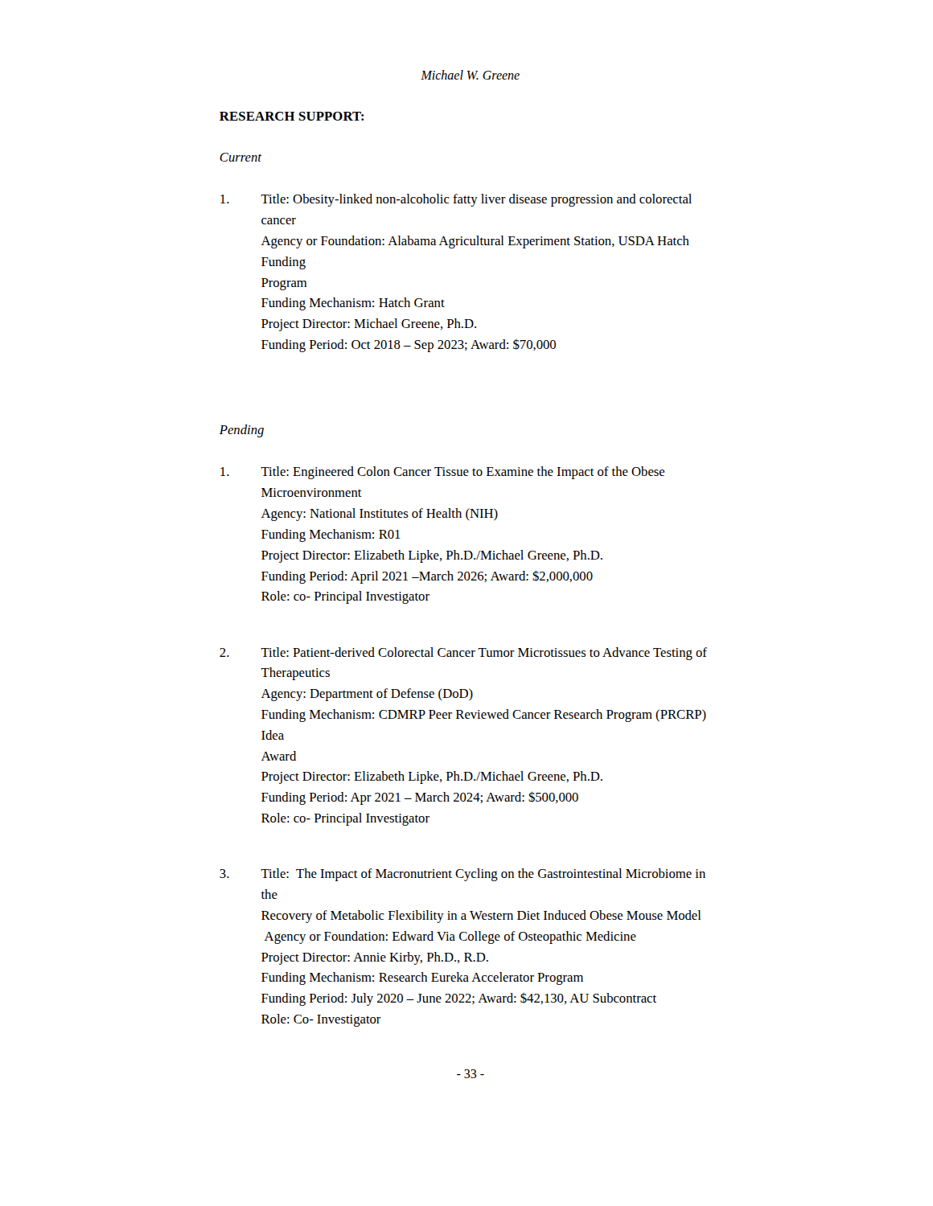Michael W. Greene
Research Support:
Current
1. Title: Obesity-linked non-alcoholic fatty liver disease progression and colorectal cancer Agency or Foundation: Alabama Agricultural Experiment Station, USDA Hatch Funding Program Funding Mechanism: Hatch Grant Project Director: Michael Greene, Ph.D. Funding Period: Oct 2018 – Sep 2023; Award: $70,000
Pending
1. Title: Engineered Colon Cancer Tissue to Examine the Impact of the Obese Microenvironment Agency: National Institutes of Health (NIH) Funding Mechanism: R01 Project Director: Elizabeth Lipke, Ph.D./Michael Greene, Ph.D. Funding Period: April 2021 –March 2026; Award: $2,000,000 Role: co- Principal Investigator
2. Title: Patient-derived Colorectal Cancer Tumor Microtissues to Advance Testing of Therapeutics Agency: Department of Defense (DoD) Funding Mechanism: CDMRP Peer Reviewed Cancer Research Program (PRCRP) Idea Award Project Director: Elizabeth Lipke, Ph.D./Michael Greene, Ph.D. Funding Period: Apr 2021 – March 2024; Award: $500,000 Role: co- Principal Investigator
3. Title: The Impact of Macronutrient Cycling on the Gastrointestinal Microbiome in the Recovery of Metabolic Flexibility in a Western Diet Induced Obese Mouse Model Agency or Foundation: Edward Via College of Osteopathic Medicine Project Director: Annie Kirby, Ph.D., R.D. Funding Mechanism: Research Eureka Accelerator Program Funding Period: July 2020 – June 2022; Award: $42,130, AU Subcontract Role: Co- Investigator
- 33 -